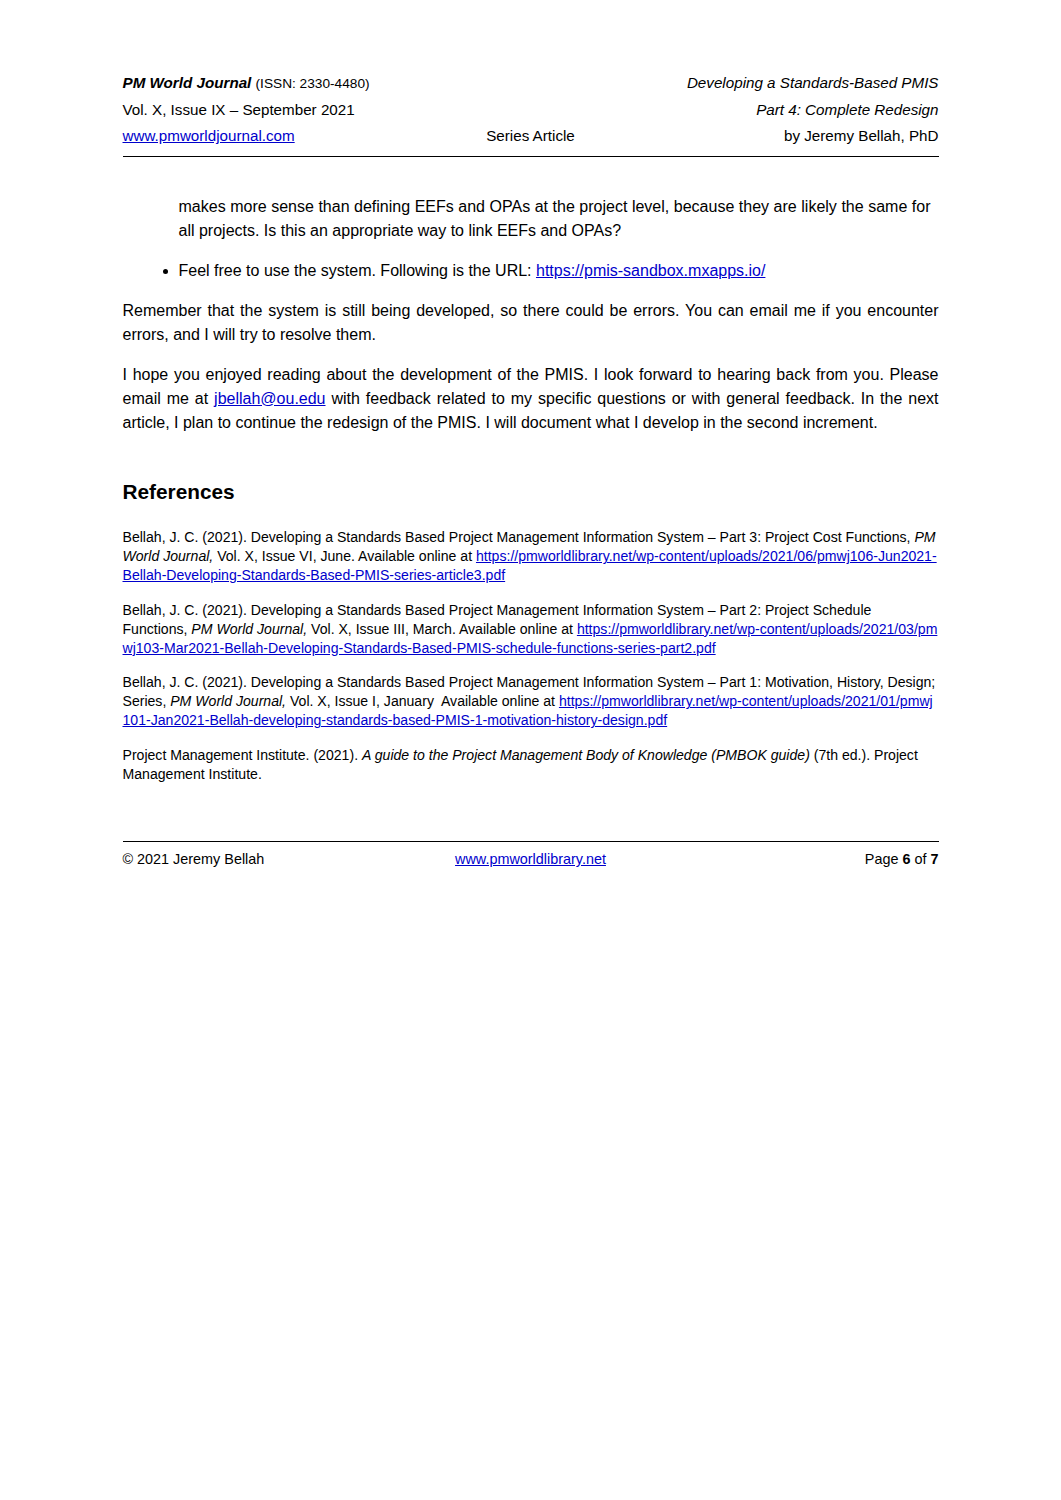PM World Journal (ISSN: 2330-4480)
Developing a Standards-Based PMIS
Vol. X, Issue IX – September 2021
Part 4: Complete Redesign
www.pmworldjournal.com
Series Article
by Jeremy Bellah, PhD
makes more sense than defining EEFs and OPAs at the project level, because they are likely the same for all projects. Is this an appropriate way to link EEFs and OPAs?
Feel free to use the system. Following is the URL: https://pmis-sandbox.mxapps.io/
Remember that the system is still being developed, so there could be errors. You can email me if you encounter errors, and I will try to resolve them.
I hope you enjoyed reading about the development of the PMIS. I look forward to hearing back from you. Please email me at jbellah@ou.edu with feedback related to my specific questions or with general feedback. In the next article, I plan to continue the redesign of the PMIS. I will document what I develop in the second increment.
References
Bellah, J. C. (2021). Developing a Standards Based Project Management Information System – Part 3: Project Cost Functions, PM World Journal, Vol. X, Issue VI, June. Available online at https://pmworldlibrary.net/wp-content/uploads/2021/06/pmwj106-Jun2021-Bellah-Developing-Standards-Based-PMIS-series-article3.pdf
Bellah, J. C. (2021). Developing a Standards Based Project Management Information System – Part 2: Project Schedule Functions, PM World Journal, Vol. X, Issue III, March. Available online at https://pmworldlibrary.net/wp-content/uploads/2021/03/pmwj103-Mar2021-Bellah-Developing-Standards-Based-PMIS-schedule-functions-series-part2.pdf
Bellah, J. C. (2021). Developing a Standards Based Project Management Information System – Part 1: Motivation, History, Design; Series, PM World Journal, Vol. X, Issue I, January Available online at https://pmworldlibrary.net/wp-content/uploads/2021/01/pmwj101-Jan2021-Bellah-developing-standards-based-PMIS-1-motivation-history-design.pdf
Project Management Institute. (2021). A guide to the Project Management Body of Knowledge (PMBOK guide) (7th ed.). Project Management Institute.
© 2021 Jeremy Bellah
www.pmworldlibrary.net
Page 6 of 7